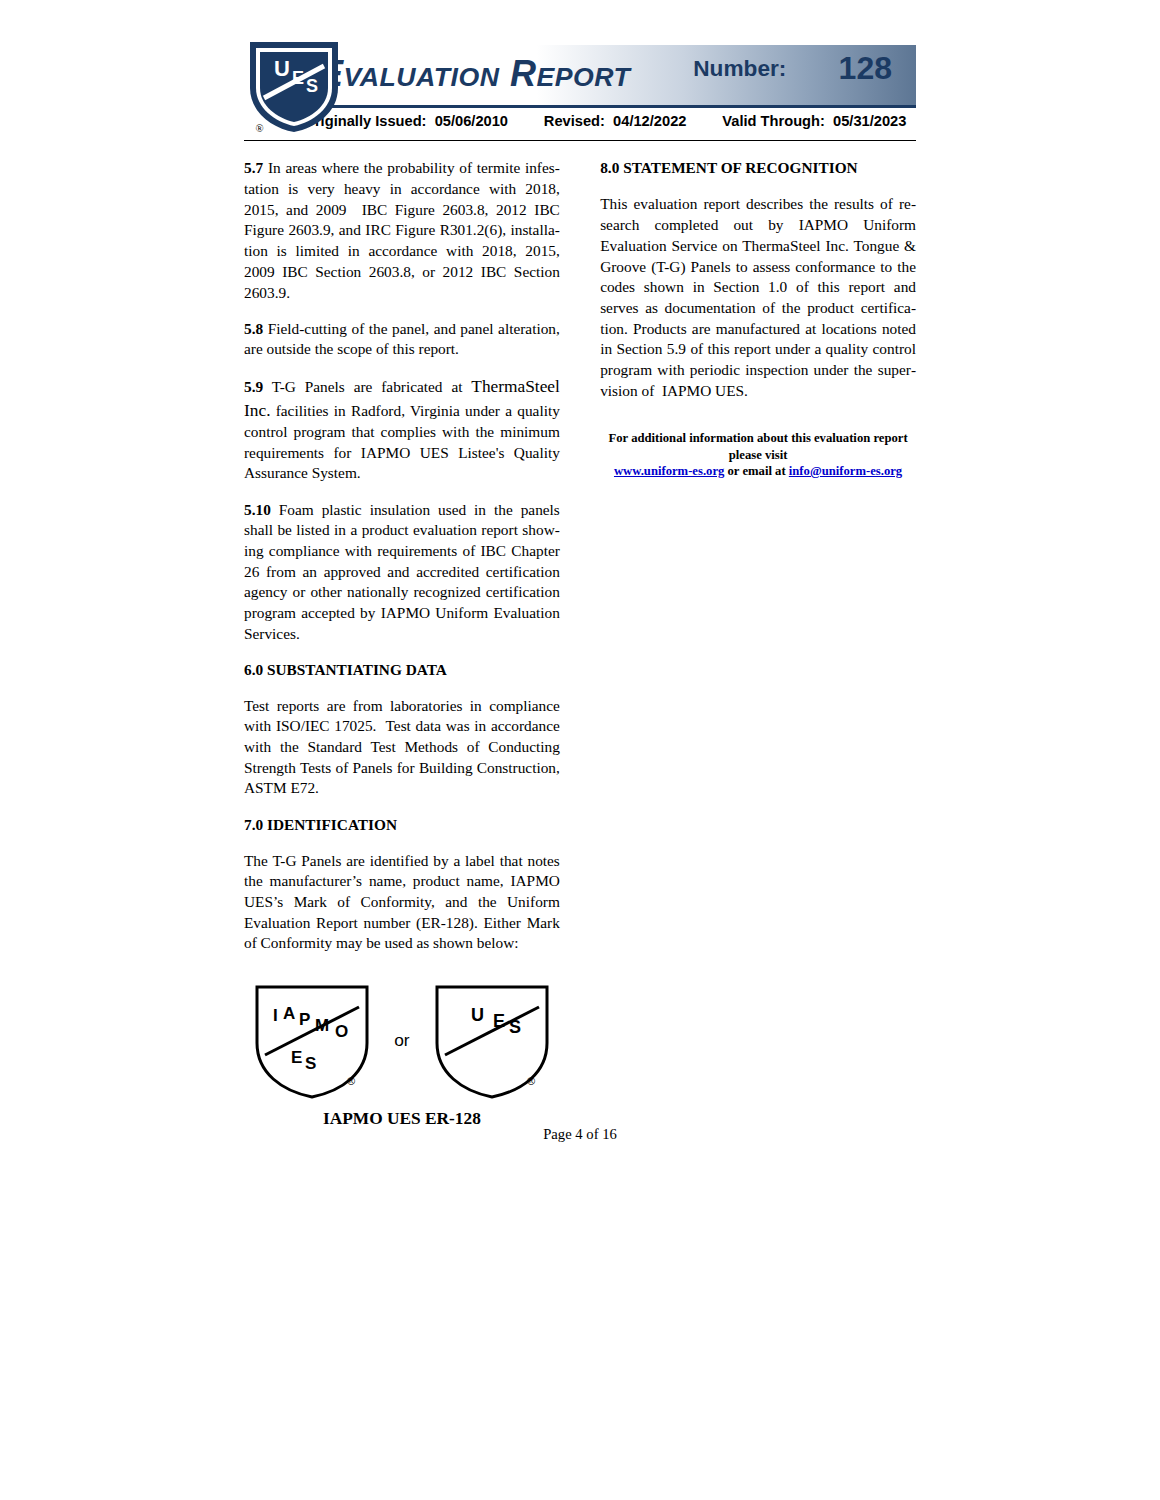U E S
EVALUATION REPORT
Number:
128
®
Originally Issued: 05/06/2010 Revised: 04/12/2022 Valid Through: 05/31/2023
5.7 In areas where the probability of termite infestation is very heavy in accordance with 2018, 2015, and 2009 IBC Figure 2603.8, 2012 IBC Figure 2603.9, and IRC Figure R301.2(6), installation is limited in accordance with 2018, 2015, 2009 IBC Section 2603.8, or 2012 IBC Section 2603.9.
5.8 Field-cutting of the panel, and panel alteration, are outside the scope of this report.
5.9 T-G Panels are fabricated at ThermaSteel Inc. facilities in Radford, Virginia under a quality control program that complies with the minimum requirements for IAPMO UES Listee's Quality Assurance System.
5.10 Foam plastic insulation used in the panels shall be listed in a product evaluation report showing compliance with requirements of IBC Chapter 26 from an approved and accredited certification agency or other nationally recognized certification program accepted by IAPMO Uniform Evaluation Services.
6.0 SUBSTANTIATING DATA
Test reports are from laboratories in compliance with ISO/IEC 17025. Test data was in accordance with the Standard Test Methods of Conducting Strength Tests of Panels for Building Construction, ASTM E72.
7.0 IDENTIFICATION
The T-G Panels are identified by a label that notes the manufacturer’s name, product name, IAPMO UES’s Mark of Conformity, and the Uniform Evaluation Report number (ER-128). Either Mark of Conformity may be used as shown below:
I A P M O E S ® or U E S ®
IAPMO UES ER-128
8.0 STATEMENT OF RECOGNITION
This evaluation report describes the results of research completed out by IAPMO Uniform Evaluation Service on ThermaSteel Inc. Tongue & Groove (T-G) Panels to assess conformance to the codes shown in Section 1.0 of this report and serves as documentation of the product certification. Products are manufactured at locations noted in Section 5.9 of this report under a quality control program with periodic inspection under the supervision of IAPMO UES.
For additional information about this evaluation report please visit
www.uniform-es.org or email at info@uniform-es.org
Page 4 of 16